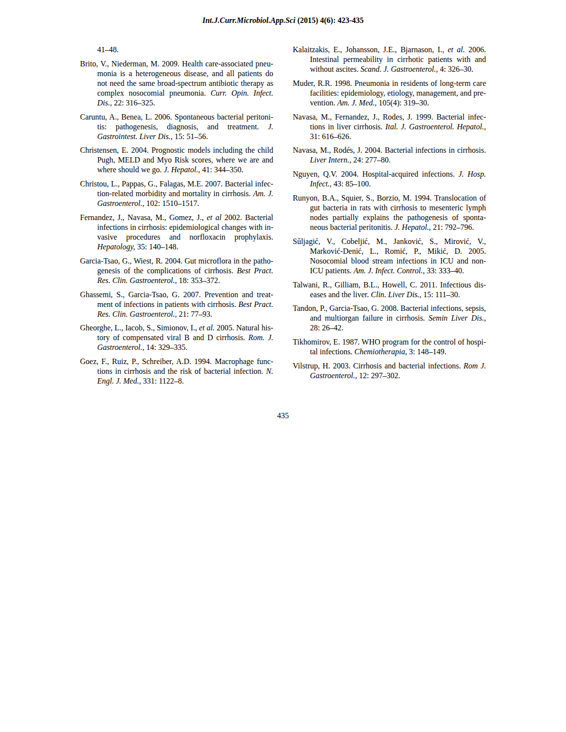Int.J.Curr.Microbiol.App.Sci (2015) 4(6): 423-435
41–48.
Brito, V., Niederman, M. 2009. Health care-associated pneumonia is a heterogeneous disease, and all patients do not need the same broad-spectrum antibiotic therapy as complex nosocomial pneumonia. Curr. Opin. Infect. Dis., 22: 316–325.
Caruntu, A., Benea, L. 2006. Spontaneous bacterial peritonitis: pathogenesis, diagnosis, and treatment. J. Gastrointest. Liver Dis., 15: 51–56.
Christensen, E. 2004. Prognostic models including the child Pugh, MELD and Myo Risk scores, where we are and where should we go. J. Hepatol., 41: 344–350.
Christou, L., Pappas, G., Falagas, M.E. 2007. Bacterial infection-related morbidity and mortality in cirrhosis. Am. J. Gastroenterol., 102: 1510–1517.
Fernandez, J., Navasa, M., Gomez, J., et al 2002. Bacterial infections in cirrhosis: epidemiological changes with invasive procedures and norfloxacin prophylaxis. Hepatology, 35: 140–148.
Garcia-Tsao, G., Wiest, R. 2004. Gut microflora in the pathogenesis of the complications of cirrhosis. Best Pract. Res. Clin. Gastroenterol., 18: 353–372.
Ghassemi, S., Garcia-Tsao, G. 2007. Prevention and treatment of infections in patients with cirrhosis. Best Pract. Res. Clin. Gastroenterol., 21: 77–93.
Gheorghe, L., Iacob, S., Simionov, I., et al. 2005. Natural history of compensated viral B and D cirrhosis. Rom. J. Gastroenterol., 14: 329–335.
Goez, F., Ruiz, P., Schreiber, A.D. 1994. Macrophage functions in cirrhosis and the risk of bacterial infection. N. Engl. J. Med., 331: 1122–8.
Kalaitzakis, E., Johansson, J.E., Bjarnason, I., et al. 2006. Intestinal permeability in cirrhotic patients with and without ascites. Scand. J. Gastroenterol., 4: 326–30.
Muder, R.R. 1998. Pneumonia in residents of long-term care facilities: epidemiology, etiology, management, and prevention. Am. J. Med., 105(4): 319–30.
Navasa, M., Fernandez, J., Rodes, J. 1999. Bacterial infections in liver cirrhosis. Ital. J. Gastroenterol. Hepatol., 31: 616–626.
Navasa, M., Rodés, J. 2004. Bacterial infections in cirrhosis. Liver Intern., 24: 277–80.
Nguyen, Q.V. 2004. Hospital-acquired infections. J. Hosp. Infect., 43: 85–100.
Runyon, B.A., Squier, S., Borzio, M. 1994. Translocation of gut bacteria in rats with cirrhosis to mesenteric lymph nodes partially explains the pathogenesis of spontaneous bacterial peritonitis. J. Hepatol., 21: 792–796.
Sŭljagić, V., Cobeljić, M., Janković, S., Mirović, V., Marković-Denić, L., Romić, P., Mikić, D. 2005. Nosocomial blood stream infections in ICU and non-ICU patients. Am. J. Infect. Control., 33: 333–40.
Talwani, R., Gilliam, B.L., Howell, C. 2011. Infectious diseases and the liver. Clin. Liver Dis., 15: 111–30.
Tandon, P., Garcia-Tsao, G. 2008. Bacterial infections, sepsis, and multiorgan failure in cirrhosis. Semin Liver Dis., 28: 26–42.
Tikhomirov, E. 1987. WHO program for the control of hospital infections. Chemiotherapia, 3: 148–149.
Vilstrup, H. 2003. Cirrhosis and bacterial infections. Rom J. Gastroenterol., 12: 297–302.
435